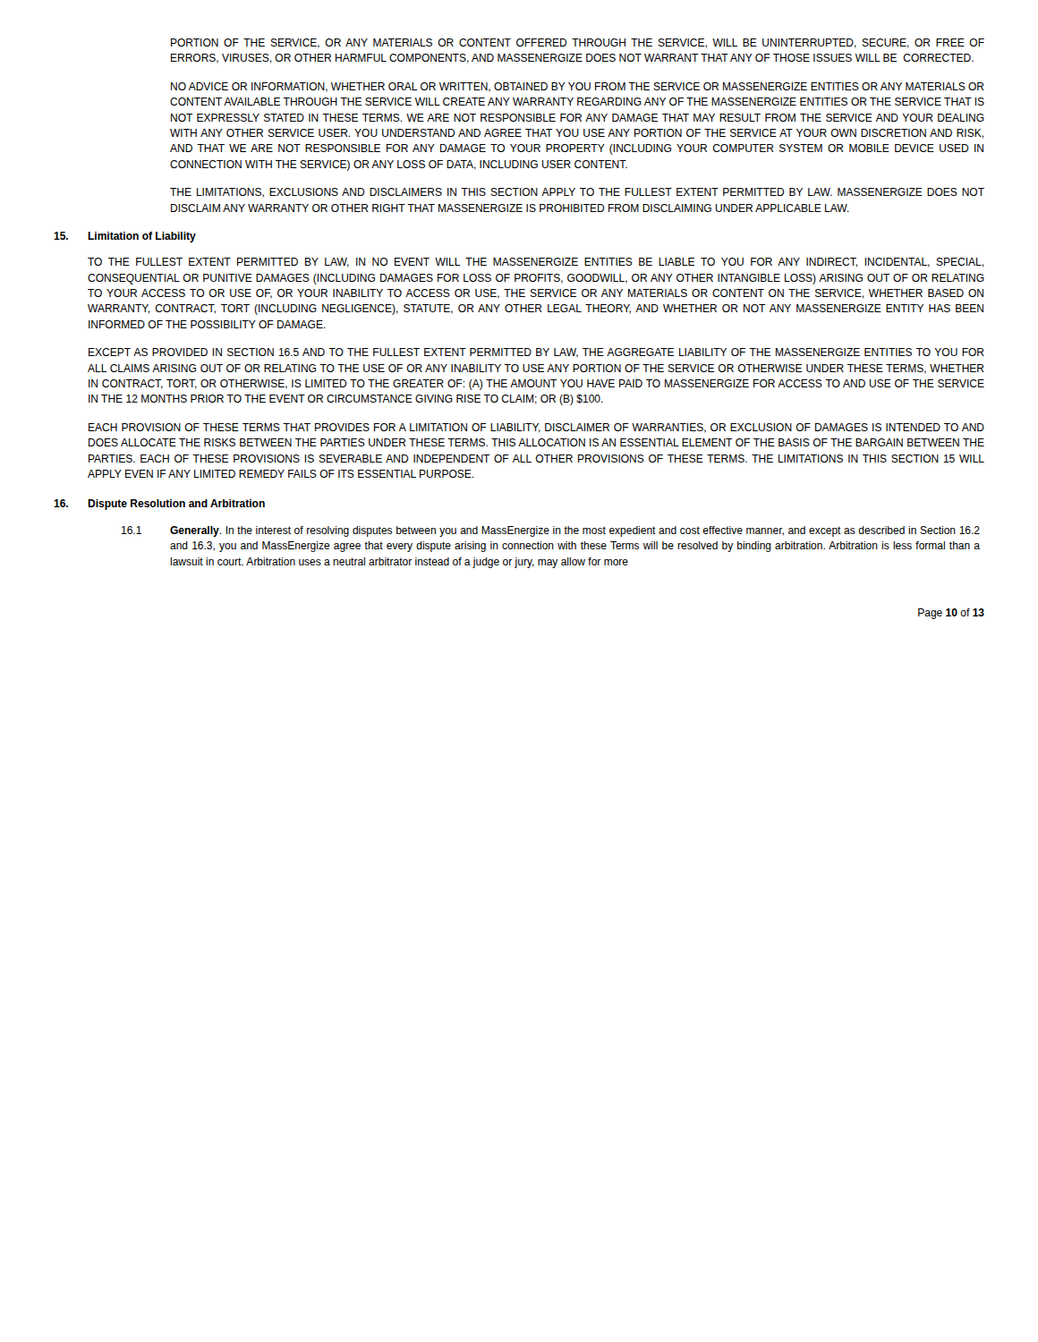Portion of the Service, or any materials or content offered through the Service, will be uninterrupted, secure, or free of errors, viruses, or other harmful components, and MassEnergize does not warrant that any of those issues will be corrected.
No advice or information, whether oral or written, obtained by you from the Service or MassEnergize Entities or any materials or content available through the Service will create any warranty regarding any of the MassEnergize Entities or the Service that is not expressly stated in these Terms. We are not responsible for any damage that may result from the Service and your dealing with any other Service user. You understand and agree that you use any portion of the Service at your own discretion and risk, and that we are not responsible for any damage to your property (including your computer system or mobile device used in connection with the Service) or any loss of data, including User Content.
The limitations, exclusions and disclaimers in this Section apply to the fullest extent permitted by law. MassEnergize does not disclaim any warranty or other right that MassEnergize is prohibited from disclaiming under applicable law.
15. Limitation of Liability
To the fullest extent permitted by law, in no event will the MassEnergize Entities be liable to you for any indirect, incidental, special, consequential or punitive damages (including damages for loss of profits, goodwill, or any other intangible loss) arising out of or relating to your access to or use of, or your inability to access or use, the Service or any materials or content on the Service, whether based on warranty, contract, tort (including negligence), statute, or any other legal theory, and whether or not any MassEnergize Entity has been informed of the possibility of damage.
Except as provided in Section 16.5 and to the fullest extent permitted by law, the aggregate liability of the MassEnergize Entities to you for all claims arising out of or relating to the use of or any inability to use any portion of the Service or otherwise under these Terms, whether in contract, tort, or otherwise, is limited to the greater of: (a) the amount you have paid to MassEnergize for access to and use of the Service in the 12 months prior to the event or circumstance giving rise to claim; or (b) $100.
Each provision of these Terms that provides for a limitation of liability, disclaimer of warranties, or exclusion of damages is intended to and does allocate the risks between the parties under these Terms. This allocation is an essential element of the basis of the bargain between the parties. Each of these provisions is severable and independent of all other provisions of these Terms. The limitations in this Section 15 will apply even if any limited remedy fails of its essential purpose.
16. Dispute Resolution and Arbitration
16.1 Generally. In the interest of resolving disputes between you and MassEnergize in the most expedient and cost effective manner, and except as described in Section 16.2 and 16.3, you and MassEnergize agree that every dispute arising in connection with these Terms will be resolved by binding arbitration. Arbitration is less formal than a lawsuit in court. Arbitration uses a neutral arbitrator instead of a judge or jury, may allow for more
Page 10 of 13